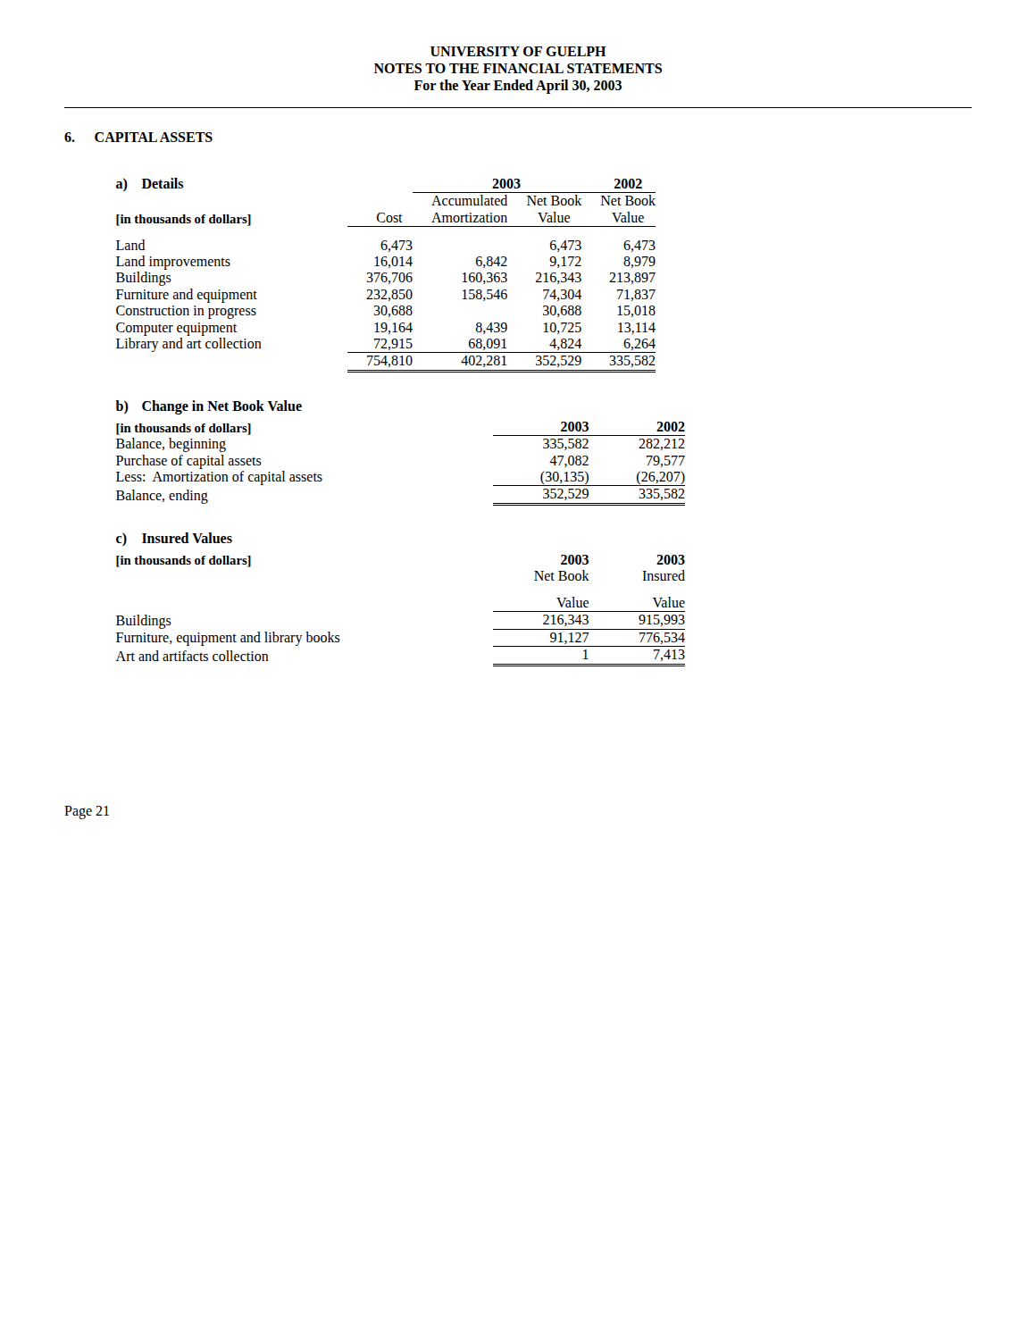UNIVERSITY OF GUELPH
NOTES TO THE FINANCIAL STATEMENTS
For the Year Ended April 30, 2003
6. CAPITAL ASSETS
| a) Details | | 2003 | 2002 |
| | | Accumulated | Net Book | Net Book |
| [in thousands of dollars] | Cost | Amortization | Value | Value |
| Land | 6,473 | | 6,473 | 6,473 |
| Land improvements | 16,014 | 6,842 | 9,172 | 8,979 |
| Buildings | 376,706 | 160,363 | 216,343 | 213,897 |
| Furniture and equipment | 232,850 | 158,546 | 74,304 | 71,837 |
| Construction in progress | 30,688 | | 30,688 | 15,018 |
| Computer equipment | 19,164 | 8,439 | 10,725 | 13,114 |
| Library and art collection | 72,915 | 68,091 | 4,824 | 6,264 |
| | 754,810 | 402,281 | 352,529 | 335,582 |
b) Change in Net Book Value
| [in thousands of dollars] | 2003 | 2002 |
| Balance, beginning | 335,582 | 282,212 |
| Purchase of capital assets | 47,082 | 79,577 |
| Less: Amortization of capital assets | (30,135) | (26,207) |
| Balance, ending | 352,529 | 335,582 |
c) Insured Values
| [in thousands of dollars] | 2003 | 2003 |
| | Net Book | Insured |
| | Value | Value |
| Buildings | 216,343 | 915,993 |
| Furniture, equipment and library books | 91,127 | 776,534 |
| Art and artifacts collection | 1 | 7,413 |
Page 21